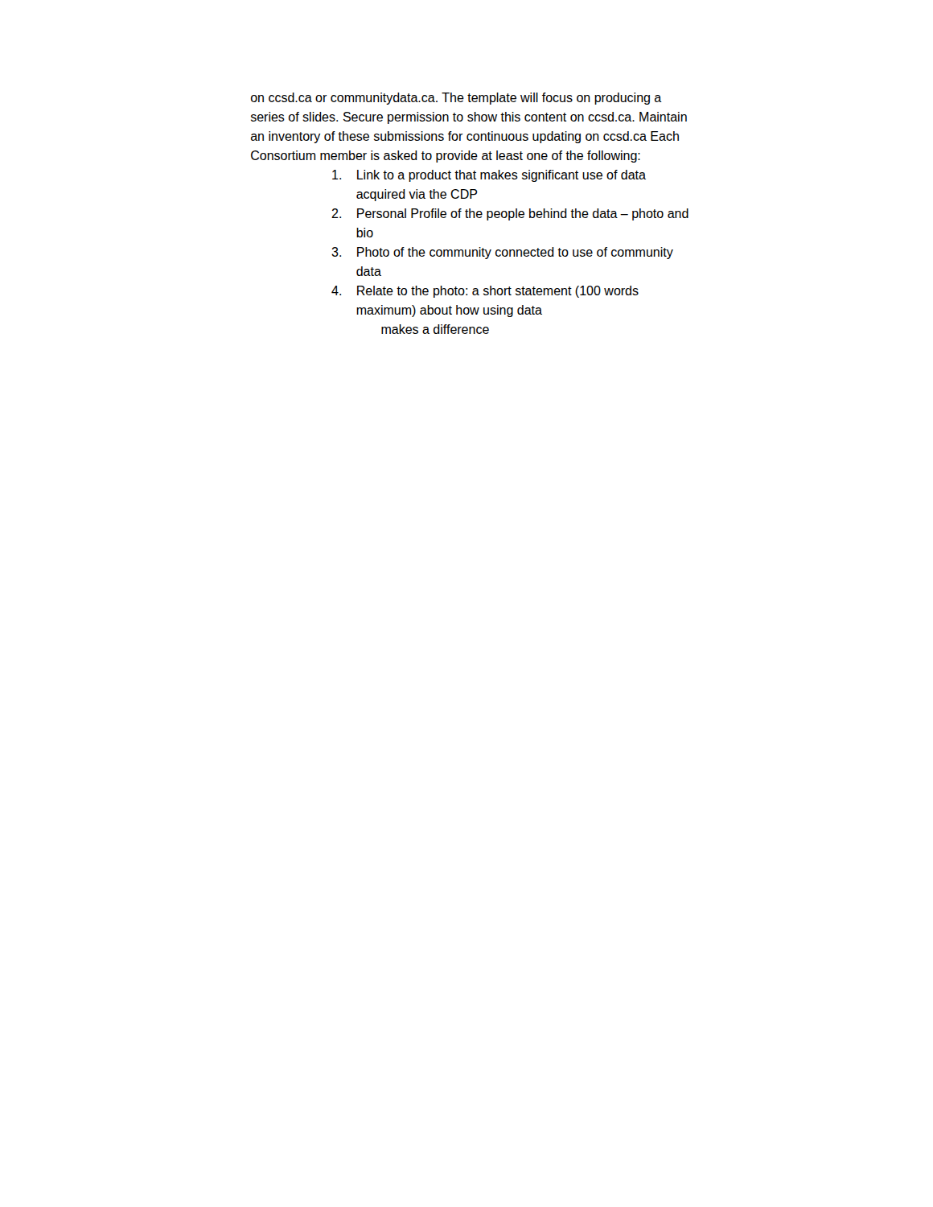on ccsd.ca or communitydata.ca. The template will focus on producing a series of slides. Secure permission to show this content on ccsd.ca. Maintain an inventory of these submissions for continuous updating on ccsd.ca Each Consortium member is asked to provide at least one of the following:
Link to a product that makes significant use of data acquired via the CDP
Personal Profile of the people behind the data – photo and bio
Photo of the community connected to use of community data
Relate to the photo: a short statement (100 words maximum) about how using datamakes a difference